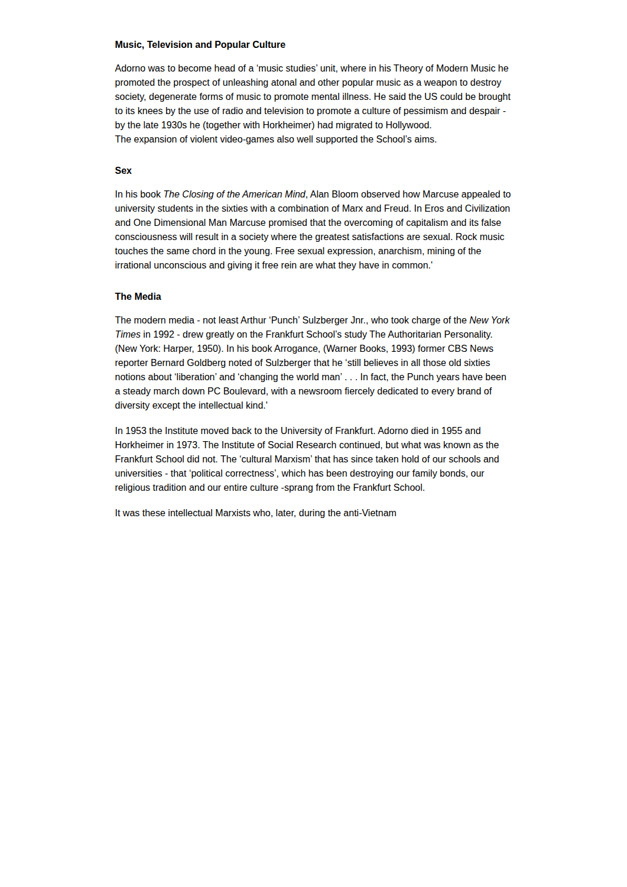Music, Television and Popular Culture
Adorno was to become head of a ‘music studies’ unit, where in his Theory of Modern Music he promoted the prospect of unleashing atonal and other popular music as a weapon to destroy society, degenerate forms of music to promote mental illness. He said the US could be brought to its knees by the use of radio and television to promote a culture of pessimism and despair - by the late 1930s he (together with Horkheimer) had migrated to Hollywood.
The expansion of violent video-games also well supported the School’s aims.
Sex
In his book The Closing of the American Mind, Alan Bloom observed how Marcuse appealed to university students in the sixties with a combination of Marx and Freud. In Eros and Civilization and One Dimensional Man Marcuse promised that the overcoming of capitalism and its false consciousness will result in a society where the greatest satisfactions are sexual. Rock music touches the same chord in the young. Free sexual expression, anarchism, mining of the irrational unconscious and giving it free rein are what they have in common.'
The Media
The modern media - not least Arthur ‘Punch’ Sulzberger Jnr., who took charge of the New York Times in 1992 - drew greatly on the Frankfurt School’s study The Authoritarian Personality. (New York: Harper, 1950). In his book Arrogance, (Warner Books, 1993) former CBS News reporter Bernard Goldberg noted of Sulzberger that he ‘still believes in all those old sixties notions about ‘liberation’ and ‘changing the world man’ . . . In fact, the Punch years have been a steady march down PC Boulevard, with a newsroom fiercely dedicated to every brand of diversity except the intellectual kind.'
In 1953 the Institute moved back to the University of Frankfurt. Adorno died in 1955 and Horkheimer in 1973. The Institute of Social Research continued, but what was known as the Frankfurt School did not. The ‘cultural Marxism’ that has since taken hold of our schools and universities - that ‘political correctness’, which has been destroying our family bonds, our religious tradition and our entire culture -sprang from the Frankfurt School.
It was these intellectual Marxists who, later, during the anti-Vietnam